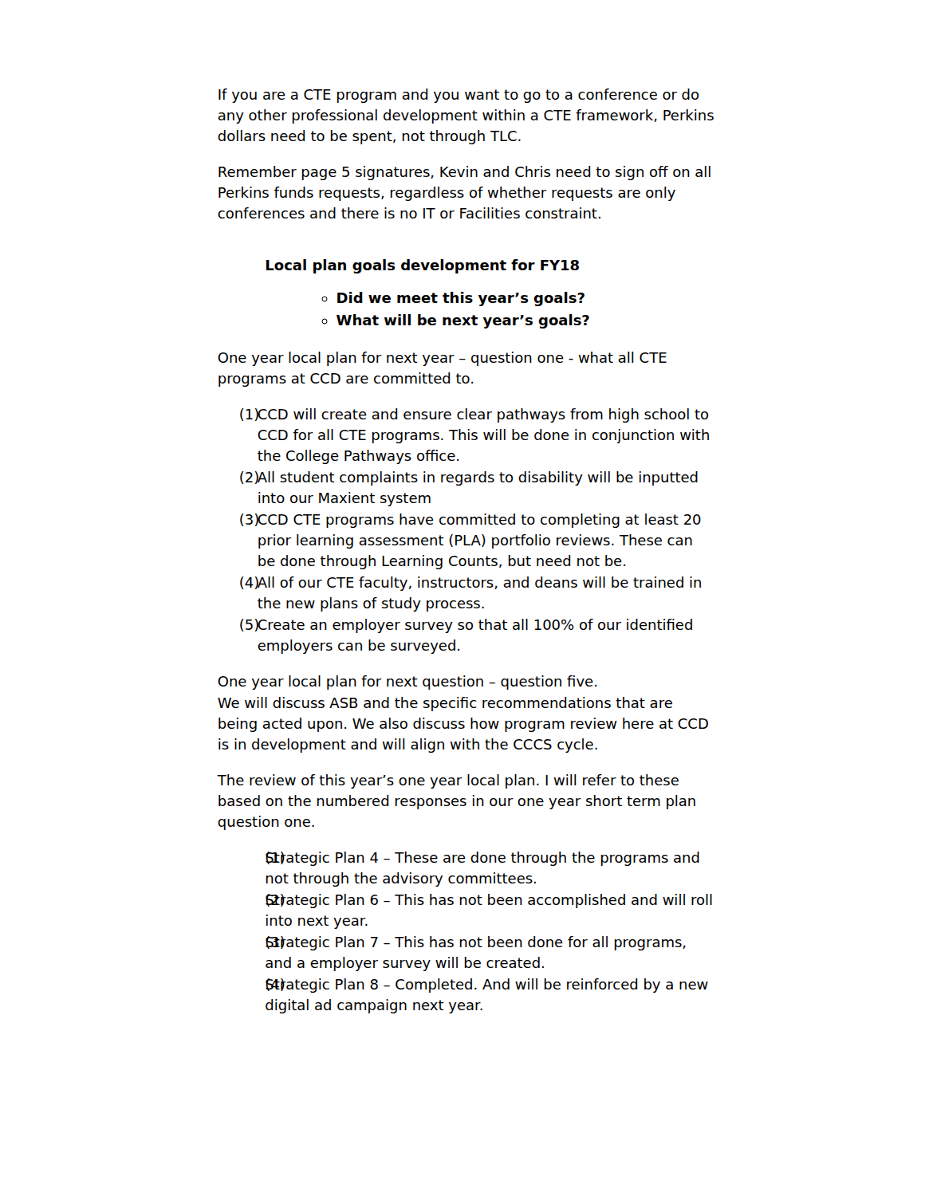If you are a CTE program and you want to go to a conference or do any other professional development within a CTE framework, Perkins dollars need to be spent, not through TLC.
Remember page 5 signatures, Kevin and Chris need to sign off on all Perkins funds requests, regardless of whether requests are only conferences and there is no IT or Facilities constraint.
Local plan goals development for FY18
Did we meet this year’s goals?
What will be next year’s goals?
One year local plan for next year – question one - what all CTE programs at CCD are committed to.
(1) CCD will create and ensure clear pathways from high school to CCD for all CTE programs. This will be done in conjunction with the College Pathways office.
(2) All student complaints in regards to disability will be inputted into our Maxient system
(3) CCD CTE programs have committed to completing at least 20 prior learning assessment (PLA) portfolio reviews. These can be done through Learning Counts, but need not be.
(4) All of our CTE faculty, instructors, and deans will be trained in the new plans of study process.
(5) Create an employer survey so that all 100% of our identified employers can be surveyed.
One year local plan for next question – question five.
We will discuss ASB and the specific recommendations that are being acted upon. We also discuss how program review here at CCD is in development and will align with the CCCS cycle.
The review of this year’s one year local plan. I will refer to these based on the numbered responses in our one year short term plan question one.
(1) Strategic Plan 4 – These are done through the programs and not through the advisory committees.
(2) Strategic Plan 6 – This has not been accomplished and will roll into next year.
(3) Strategic Plan 7 – This has not been done for all programs, and a employer survey will be created.
(4) Strategic Plan 8 – Completed. And will be reinforced by a new digital ad campaign next year.